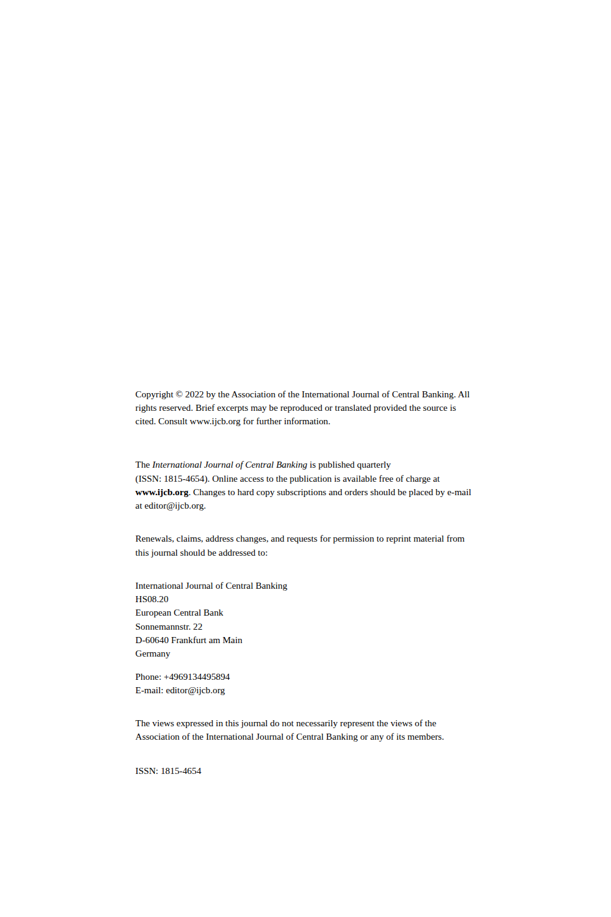Copyright © 2022 by the Association of the International Journal of Central Banking. All rights reserved. Brief excerpts may be reproduced or translated provided the source is cited. Consult www.ijcb.org for further information.
The International Journal of Central Banking is published quarterly
(ISSN: 1815-4654). Online access to the publication is available free of charge at www.ijcb.org. Changes to hard copy subscriptions and orders should be placed by e-mail at editor@ijcb.org.
Renewals, claims, address changes, and requests for permission to reprint material from this journal should be addressed to:
International Journal of Central Banking
HS08.20
European Central Bank
Sonnemannstr. 22
D-60640 Frankfurt am Main
Germany
Phone: +4969134495894
E-mail: editor@ijcb.org
The views expressed in this journal do not necessarily represent the views of the Association of the International Journal of Central Banking or any of its members.
ISSN: 1815-4654